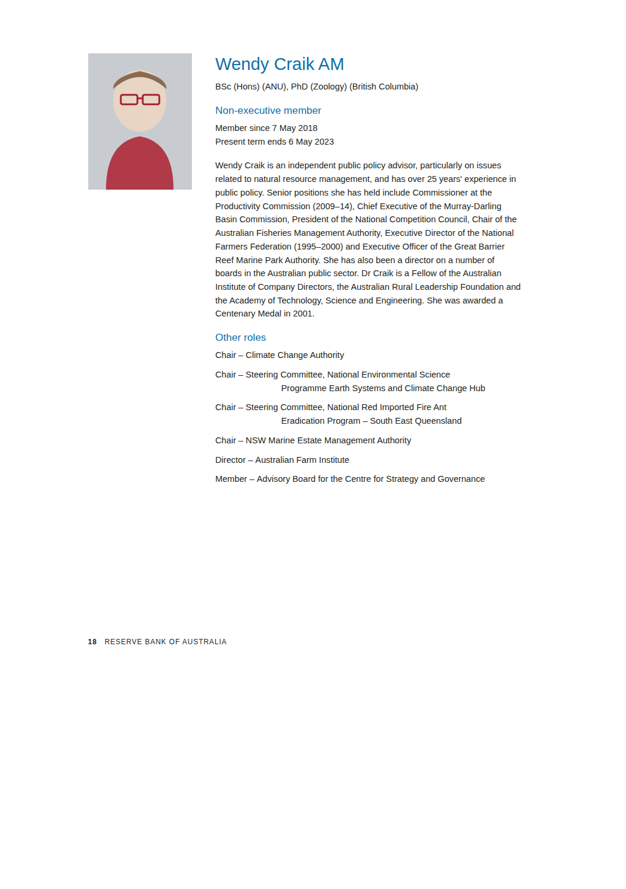Wendy Craik AM
BSc (Hons) (ANU), PhD (Zoology) (British Columbia)
Non-executive member
Member since 7 May 2018
Present term ends 6 May 2023
Wendy Craik is an independent public policy advisor, particularly on issues related to natural resource management, and has over 25 years' experience in public policy. Senior positions she has held include Commissioner at the Productivity Commission (2009–14), Chief Executive of the Murray-Darling Basin Commission, President of the National Competition Council, Chair of the Australian Fisheries Management Authority, Executive Director of the National Farmers Federation (1995–2000) and Executive Officer of the Great Barrier Reef Marine Park Authority. She has also been a director on a number of boards in the Australian public sector. Dr Craik is a Fellow of the Australian Institute of Company Directors, the Australian Rural Leadership Foundation and the Academy of Technology, Science and Engineering. She was awarded a Centenary Medal in 2001.
Other roles
Chair – Climate Change Authority
Chair – Steering Committee, National Environmental Science
Programme Earth Systems and Climate Change Hub
Chair – Steering Committee, National Red Imported Fire Ant
Eradication Program – South East Queensland
Chair – NSW Marine Estate Management Authority
Director – Australian Farm Institute
Member – Advisory Board for the Centre for Strategy and Governance
18 RESERVE BANK OF AUSTRALIA